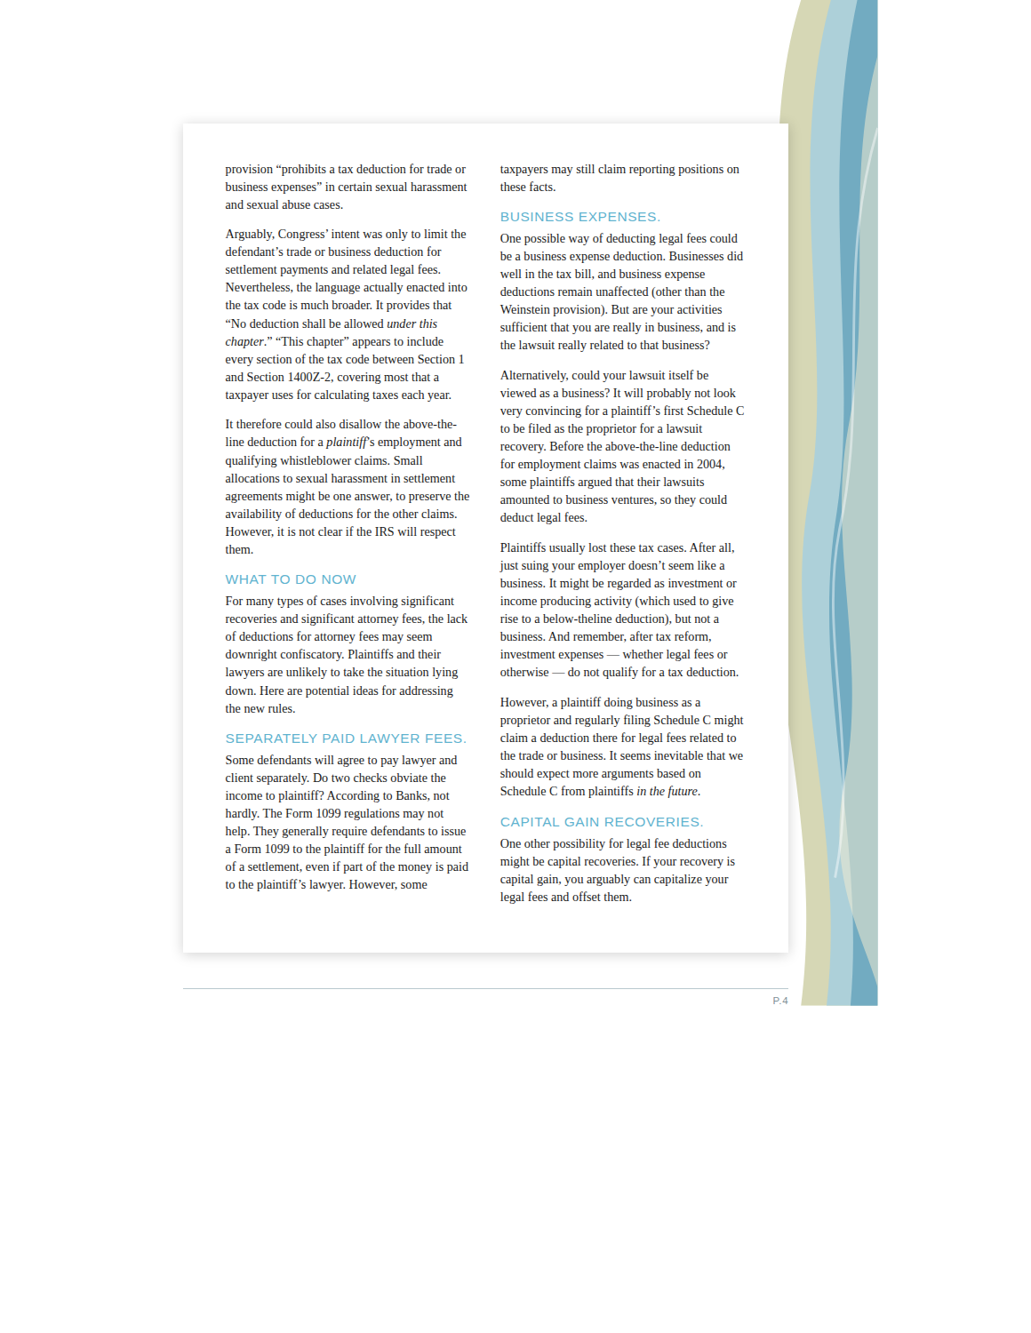provision “prohibits a tax deduction for trade or business expenses” in certain sexual harassment and sexual abuse cases.
Arguably, Congress’ intent was only to limit the defendant’s trade or business deduction for settlement payments and related legal fees. Nevertheless, the language actually enacted into the tax code is much broader. It provides that “No deduction shall be allowed under this chapter.” “This chapter” appears to include every section of the tax code between Section 1 and Section 1400Z-2, covering most that a taxpayer uses for calculating taxes each year.
It therefore could also disallow the above-the-line deduction for a plaintiff’s employment and qualifying whistleblower claims. Small allocations to sexual harassment in settlement agreements might be one answer, to preserve the availability of deductions for the other claims. However, it is not clear if the IRS will respect them.
What to do now
For many types of cases involving significant recoveries and significant attorney fees, the lack of deductions for attorney fees may seem downright confiscatory. Plaintiffs and their lawyers are unlikely to take the situation lying down. Here are potential ideas for addressing the new rules.
Separately paid lawyer fees.
Some defendants will agree to pay lawyer and client separately. Do two checks obviate the income to plaintiff? According to Banks, not hardly. The Form 1099 regulations may not help. They generally require defendants to issue a Form 1099 to the plaintiff for the full amount of a settlement, even if part of the money is paid to the plaintiff’s lawyer. However, some taxpayers may still claim reporting positions on these facts.
Business expenses.
One possible way of deducting legal fees could be a business expense deduction. Businesses did well in the tax bill, and business expense deductions remain unaffected (other than the Weinstein provision). But are your activities sufficient that you are really in business, and is the lawsuit really related to that business?
Alternatively, could your lawsuit itself be viewed as a business? It will probably not look very convincing for a plaintiff’s first Schedule C to be filed as the proprietor for a lawsuit recovery. Before the above-the-line deduction for employment claims was enacted in 2004, some plaintiffs argued that their lawsuits amounted to business ventures, so they could deduct legal fees.
Plaintiffs usually lost these tax cases. After all, just suing your employer doesn’t seem like a business. It might be regarded as investment or income producing activity (which used to give rise to a below-theline deduction), but not a business. And remember, after tax reform, investment expenses — whether legal fees or otherwise — do not qualify for a tax deduction.
However, a plaintiff doing business as a proprietor and regularly filing Schedule C might claim a deduction there for legal fees related to the trade or business. It seems inevitable that we should expect more arguments based on Schedule C from plaintiffs in the future.
Capital gain recoveries.
One other possibility for legal fee deductions might be capital recoveries. If your recovery is capital gain, you arguably can capitalize your legal fees and offset them.
P.4